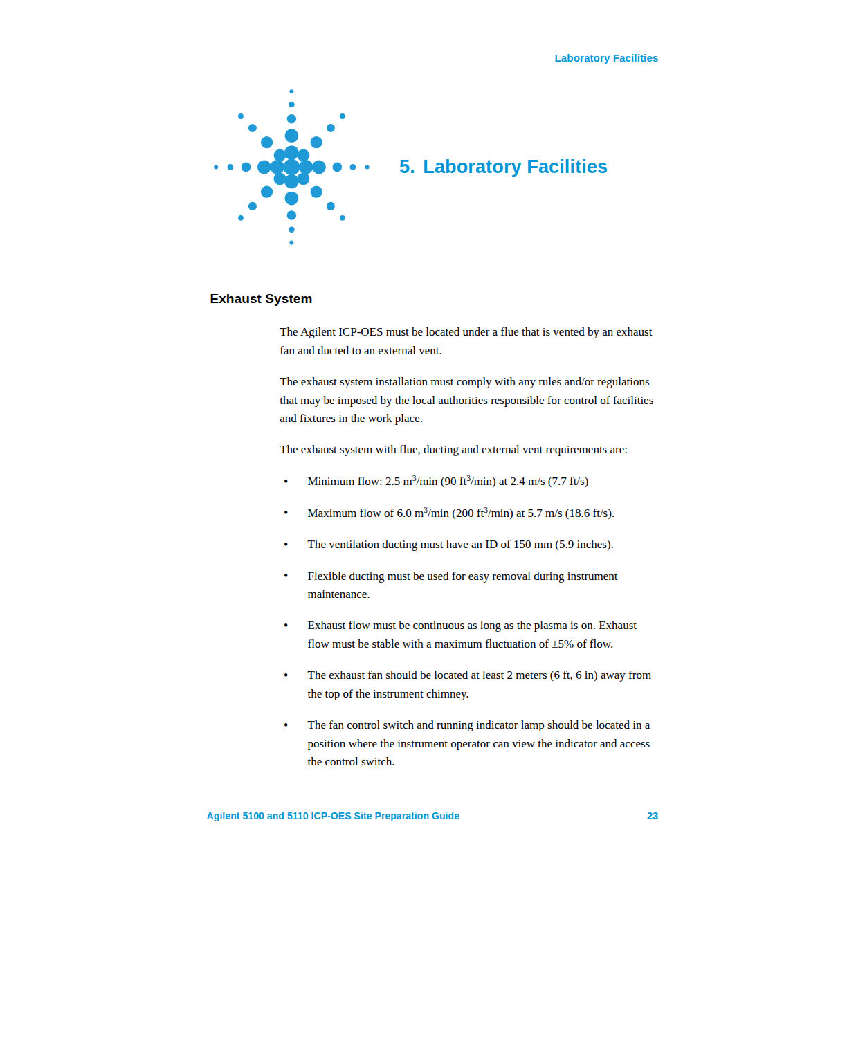Laboratory Facilities
5. Laboratory Facilities
Exhaust System
The Agilent ICP-OES must be located under a flue that is vented by an exhaust fan and ducted to an external vent.
The exhaust system installation must comply with any rules and/or regulations that may be imposed by the local authorities responsible for control of facilities and fixtures in the work place.
The exhaust system with flue, ducting and external vent requirements are:
Minimum flow: 2.5 m3/min (90 ft3/min) at 2.4 m/s (7.7 ft/s)
Maximum flow of 6.0 m3/min (200 ft3/min) at 5.7 m/s (18.6 ft/s).
The ventilation ducting must have an ID of 150 mm (5.9 inches).
Flexible ducting must be used for easy removal during instrument maintenance.
Exhaust flow must be continuous as long as the plasma is on. Exhaust flow must be stable with a maximum fluctuation of ±5% of flow.
The exhaust fan should be located at least 2 meters (6 ft, 6 in) away from the top of the instrument chimney.
The fan control switch and running indicator lamp should be located in a position where the instrument operator can view the indicator and access the control switch.
Agilent 5100 and 5110 ICP-OES Site Preparation Guide 23